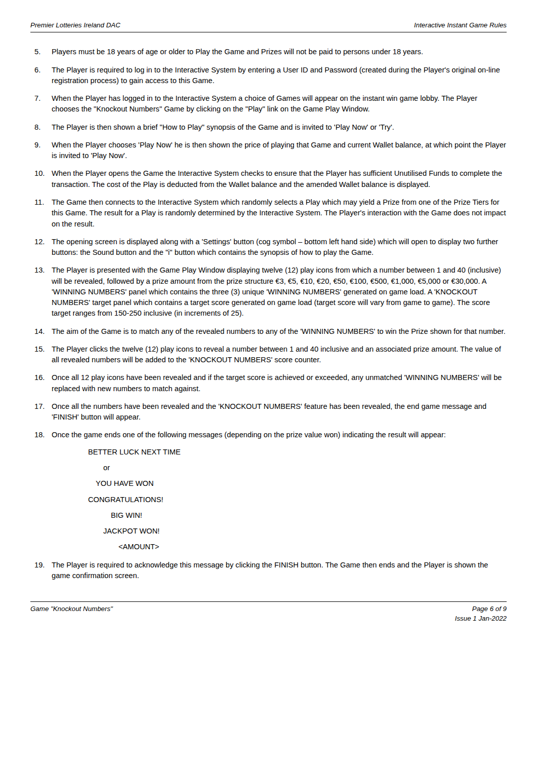Premier Lotteries Ireland DAC Interactive Instant Game Rules
Players must be 18 years of age or older to Play the Game and Prizes will not be paid to persons under 18 years.
The Player is required to log in to the Interactive System by entering a User ID and Password (created during the Player's original on-line registration process) to gain access to this Game.
When the Player has logged in to the Interactive System a choice of Games will appear on the instant win game lobby. The Player chooses the "Knockout Numbers" Game by clicking on the "Play" link on the Game Play Window.
The Player is then shown a brief "How to Play" synopsis of the Game and is invited to 'Play Now' or 'Try'.
When the Player chooses 'Play Now' he is then shown the price of playing that Game and current Wallet balance, at which point the Player is invited to 'Play Now'.
When the Player opens the Game the Interactive System checks to ensure that the Player has sufficient Unutilised Funds to complete the transaction. The cost of the Play is deducted from the Wallet balance and the amended Wallet balance is displayed.
The Game then connects to the Interactive System which randomly selects a Play which may yield a Prize from one of the Prize Tiers for this Game. The result for a Play is randomly determined by the Interactive System. The Player's interaction with the Game does not impact on the result.
The opening screen is displayed along with a 'Settings' button (cog symbol – bottom left hand side) which will open to display two further buttons: the Sound button and the "i" button which contains the synopsis of how to play the Game.
The Player is presented with the Game Play Window displaying twelve (12) play icons from which a number between 1 and 40 (inclusive) will be revealed, followed by a prize amount from the prize structure €3, €5, €10, €20, €50, €100, €500, €1,000, €5,000 or €30,000. A 'WINNING NUMBERS' panel which contains the three (3) unique 'WINNING NUMBERS' generated on game load. A 'KNOCKOUT NUMBERS' target panel which contains a target score generated on game load (target score will vary from game to game). The score target ranges from 150-250 inclusive (in increments of 25).
The aim of the Game is to match any of the revealed numbers to any of the 'WINNING NUMBERS' to win the Prize shown for that number.
The Player clicks the twelve (12) play icons to reveal a number between 1 and 40 inclusive and an associated prize amount. The value of all revealed numbers will be added to the 'KNOCKOUT NUMBERS' score counter.
Once all 12 play icons have been revealed and if the target score is achieved or exceeded, any unmatched 'WINNING NUMBERS' will be replaced with new numbers to match against.
Once all the numbers have been revealed and the 'KNOCKOUT NUMBERS' feature has been revealed, the end game message and 'FINISH' button will appear.
Once the game ends one of the following messages (depending on the prize value won) indicating the result will appear:
BETTER LUCK NEXT TIME
or
YOU HAVE WON
CONGRATULATIONS!
BIG WIN!
JACKPOT WON!
<AMOUNT>
The Player is required to acknowledge this message by clicking the FINISH button. The Game then ends and the Player is shown the game confirmation screen.
Game "Knockout Numbers" Page 6 of 9
Issue 1 Jan-2022